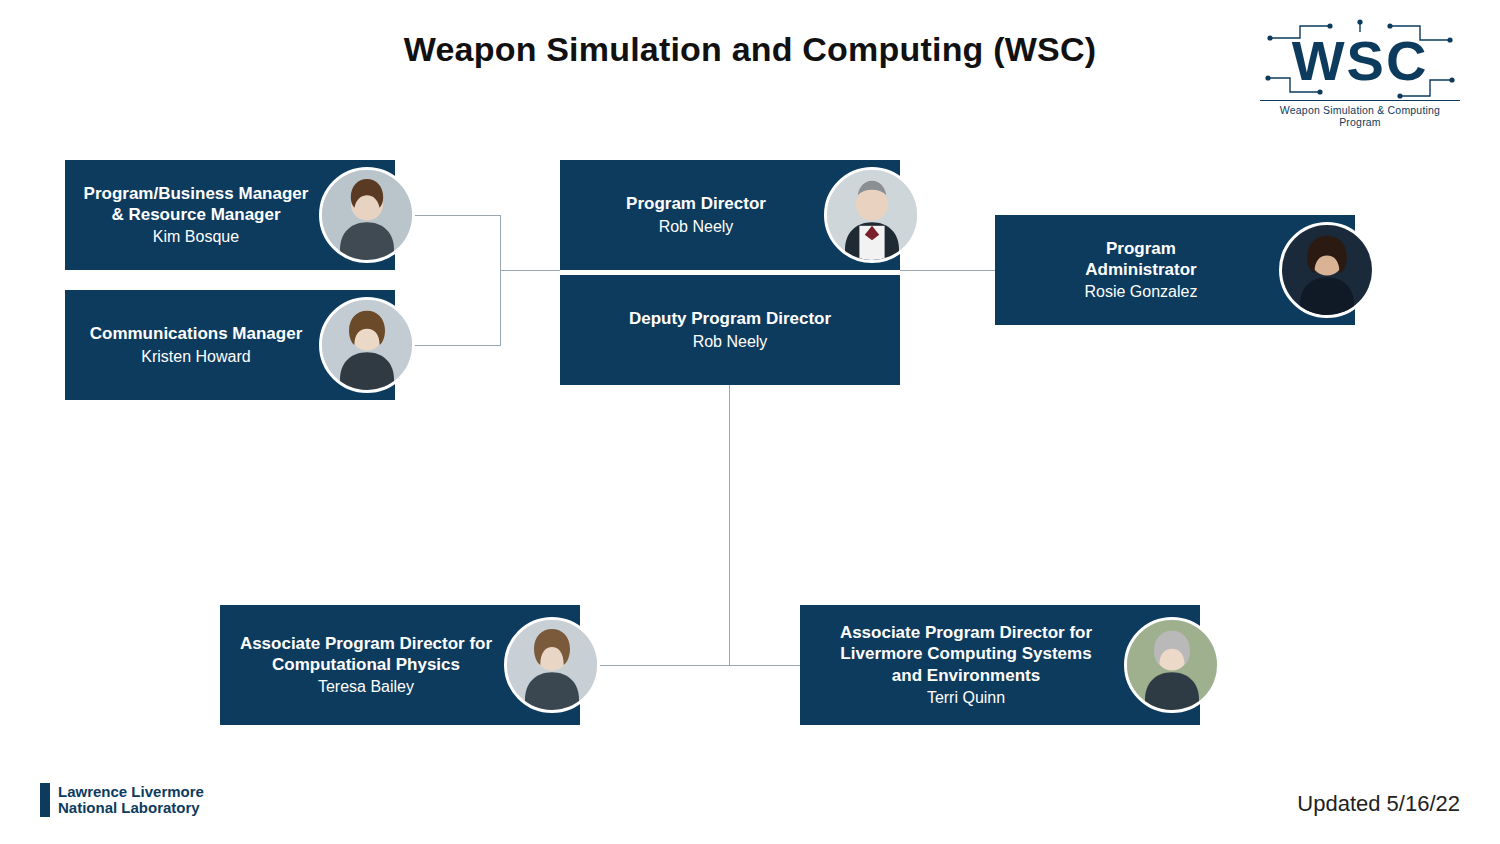Weapon Simulation and Computing (WSC)
WSC
Weapon Simulation & Computing Program
Program/Business Manager
& Resource Manager Kim Bosque
Communications Manager Kristen Howard
Program Director Rob Neely
Deputy Program Director Rob Neely
Program
Administrator Rosie Gonzalez
Associate Program Director for
Computational Physics Teresa Bailey
Associate Program Director for
Livermore Computing Systems
and Environments Terri Quinn
Lawrence Livermore
National Laboratory
Updated 5/16/22